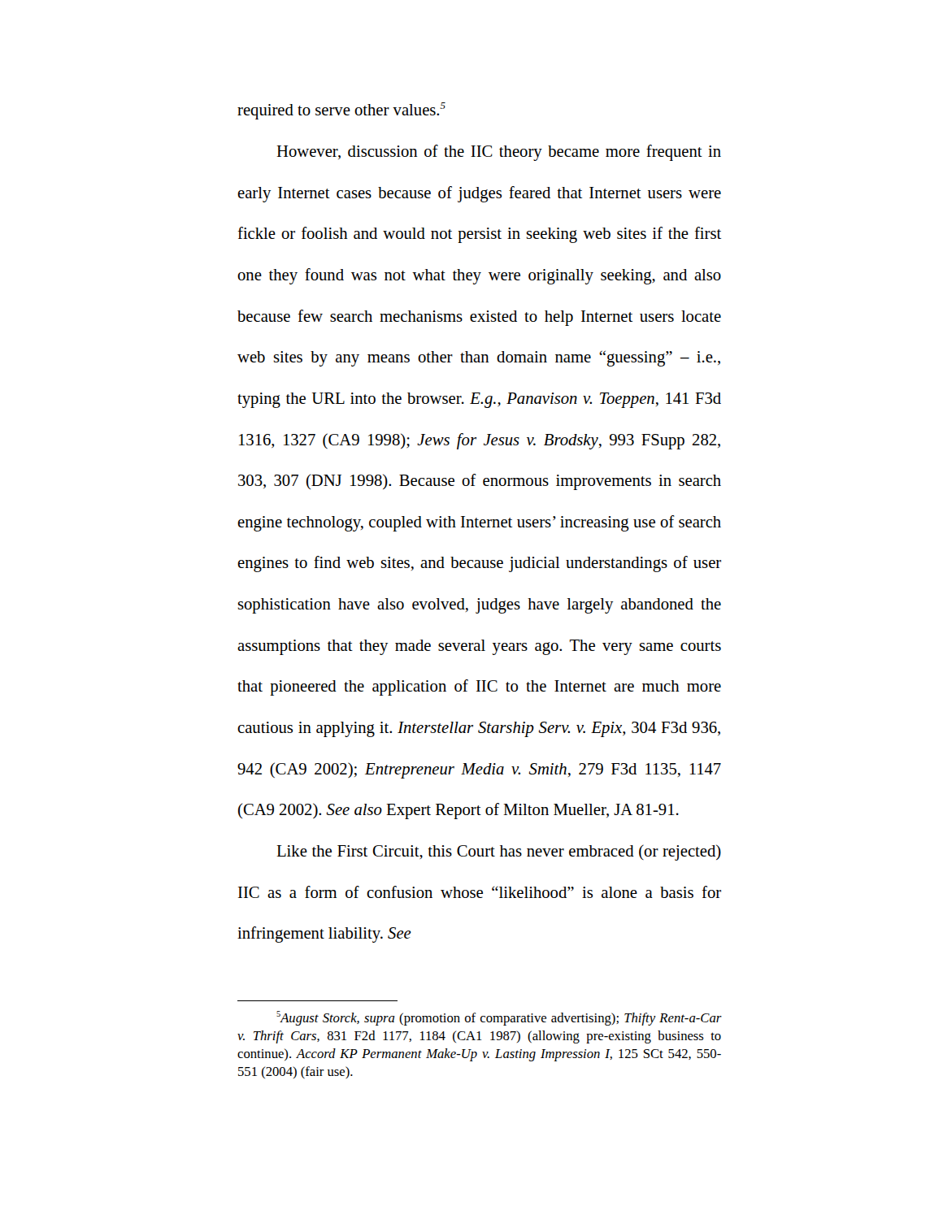required to serve other values.5
However, discussion of the IIC theory became more frequent in early Internet cases because of judges feared that Internet users were fickle or foolish and would not persist in seeking web sites if the first one they found was not what they were originally seeking, and also because few search mechanisms existed to help Internet users locate web sites by any means other than domain name “guessing” – i.e., typing the URL into the browser. E.g., Panavison v. Toeppen, 141 F3d 1316, 1327 (CA9 1998); Jews for Jesus v. Brodsky, 993 FSupp 282, 303, 307 (DNJ 1998). Because of enormous improvements in search engine technology, coupled with Internet users’ increasing use of search engines to find web sites, and because judicial understandings of user sophistication have also evolved, judges have largely abandoned the assumptions that they made several years ago. The very same courts that pioneered the application of IIC to the Internet are much more cautious in applying it. Interstellar Starship Serv. v. Epix, 304 F3d 936, 942 (CA9 2002); Entrepreneur Media v. Smith, 279 F3d 1135, 1147 (CA9 2002). See also Expert Report of Milton Mueller, JA 81-91.
Like the First Circuit, this Court has never embraced (or rejected) IIC as a form of confusion whose “likelihood” is alone a basis for infringement liability. See
5August Storck, supra (promotion of comparative advertising); Thifty Rent-a-Car v. Thrift Cars, 831 F2d 1177, 1184 (CA1 1987) (allowing pre-existing business to continue). Accord KP Permanent Make-Up v. Lasting Impression I, 125 SCt 542, 550-551 (2004) (fair use).